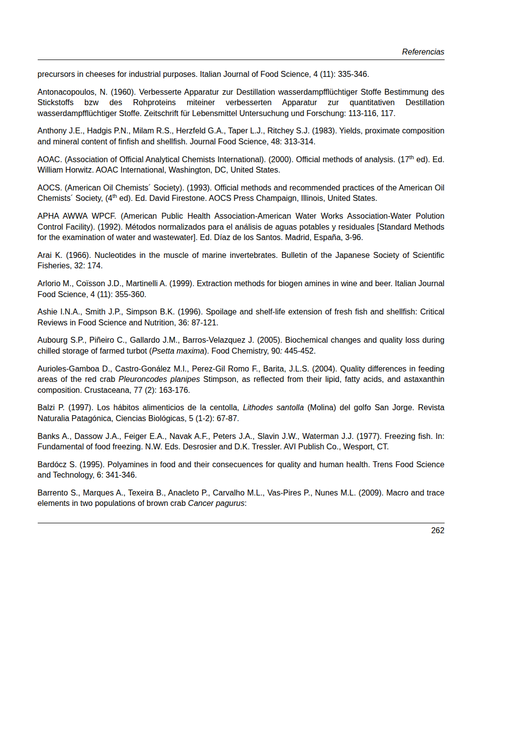Referencias
precursors in cheeses for industrial purposes. Italian Journal of Food Science, 4 (11): 335-346.
Antonacopoulos, N. (1960). Verbesserte Apparatur zur Destillation wasserdampfflüchtiger Stoffe Bestimmung des Stickstoffs bzw des Rohproteins miteiner verbesserten Apparatur zur quantitativen Destillation wasserdampfflüchtiger Stoffe. Zeitschrift für Lebensmittel Untersuchung und Forschung: 113-116, 117.
Anthony J.E., Hadgis P.N., Milam R.S., Herzfeld G.A., Taper L.J., Ritchey S.J. (1983). Yields, proximate composition and mineral content of finfish and shellfish. Journal Food Science, 48: 313-314.
AOAC. (Association of Official Analytical Chemists International). (2000). Official methods of analysis. (17th ed). Ed. William Horwitz. AOAC International, Washington, DC, United States.
AOCS. (American Oil Chemists´ Society). (1993). Official methods and recommended practices of the American Oil Chemists´ Society, (4th ed). Ed. David Firestone. AOCS Press Champaign, Illinois, United States.
APHA AWWA WPCF. (American Public Health Association-American Water Works Association-Water Polution Control Facility). (1992). Métodos normalizados para el análisis de aguas potables y residuales [Standard Methods for the examination of water and wastewater]. Ed. Díaz de los Santos. Madrid, España, 3-96.
Arai K. (1966). Nucleotides in the muscle of marine invertebrates. Bulletin of the Japanese Society of Scientific Fisheries, 32: 174.
Arlorio M., Coïsson J.D., Martinelli A. (1999). Extraction methods for biogen amines in wine and beer. Italian Journal Food Science, 4 (11): 355-360.
Ashie I.N.A., Smith J.P., Simpson B.K. (1996). Spoilage and shelf-life extension of fresh fish and shellfish: Critical Reviews in Food Science and Nutrition, 36: 87-121.
Aubourg S.P., Piñeiro C., Gallardo J.M., Barros-Velazquez J. (2005). Biochemical changes and quality loss during chilled storage of farmed turbot (Psetta maxima). Food Chemistry, 90: 445-452.
Aurioles-Gamboa D., Castro-Gonález M.I., Perez-Gil Romo F., Barita, J.L.S. (2004). Quality differences in feeding areas of the red crab Pleuroncodes planipes Stimpson, as reflected from their lipid, fatty acids, and astaxanthin composition. Crustaceana, 77 (2): 163-176.
Balzi P. (1997). Los hábitos alimenticios de la centolla, Lithodes santolla (Molina) del golfo San Jorge. Revista Naturalia Patagónica, Ciencias Biológicas, 5 (1-2): 67-87.
Banks A., Dassow J.A., Feiger E.A., Navak A.F., Peters J.A., Slavin J.W., Waterman J.J. (1977). Freezing fish. In: Fundamental of food freezing. N.W. Eds. Desrosier and D.K. Tressler. AVI Publish Co., Wesport, CT.
Bardócz S. (1995). Polyamines in food and their consecuences for quality and human health. Trens Food Science and Technology, 6: 341-346.
Barrento S., Marques A., Texeira B., Anacleto P., Carvalho M.L., Vas-Pires P., Nunes M.L. (2009). Macro and trace elements in two populations of brown crab Cancer pagurus:
262